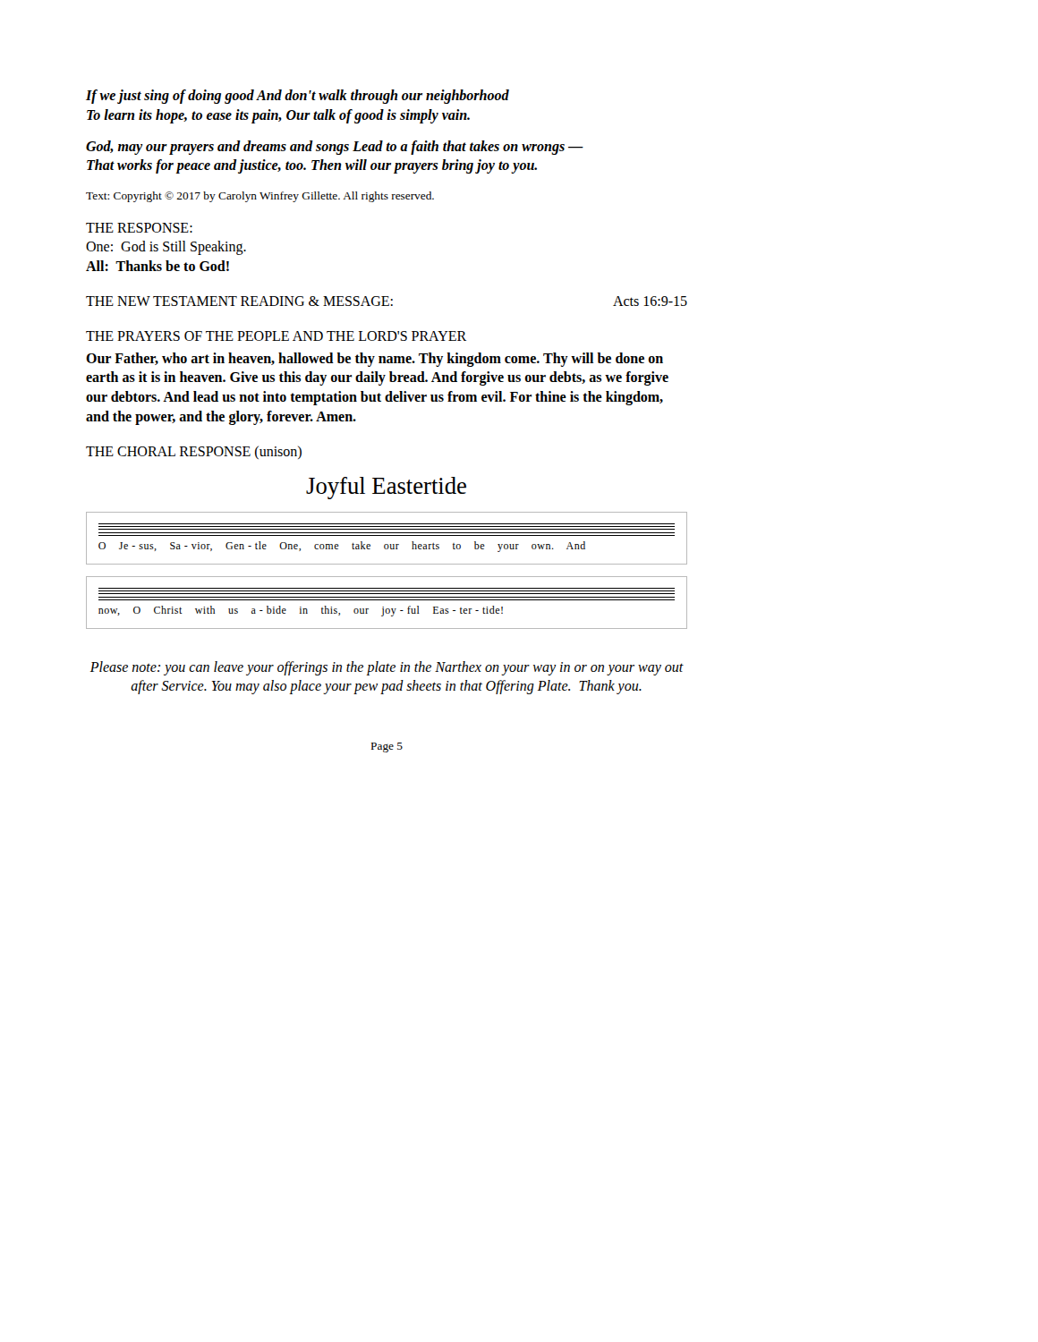If we just sing of doing good And don't walk through our neighborhood
To learn its hope, to ease its pain, Our talk of good is simply vain.
God, may our prayers and dreams and songs Lead to a faith that takes on wrongs —
That works for peace and justice, too. Then will our prayers bring joy to you.
Text: Copyright © 2017 by Carolyn Winfrey Gillette. All rights reserved.
THE RESPONSE:
One: God is Still Speaking.
All: Thanks be to God!
THE NEW TESTAMENT READING & MESSAGE: Acts 16:9-15
THE PRAYERS OF THE PEOPLE AND THE LORD'S PRAYER
Our Father, who art in heaven, hallowed be thy name. Thy kingdom come. Thy will be done on earth as it is in heaven. Give us this day our daily bread. And forgive us our debts, as we forgive our debtors. And lead us not into temptation but deliver us from evil. For thine is the kingdom, and the power, and the glory, forever. Amen.
THE CHORAL RESPONSE (unison)
Joyful Eastertide
O Je - sus, Sa - vior, Gen - tle One, come take our hearts to be your own. And
now, O Christ with us a - bide in this, our joy - ful Eas - ter - tide!
Please note: you can leave your offerings in the plate in the Narthex on your way in or on your way out after Service. You may also place your pew pad sheets in that Offering Plate. Thank you.
Page 5